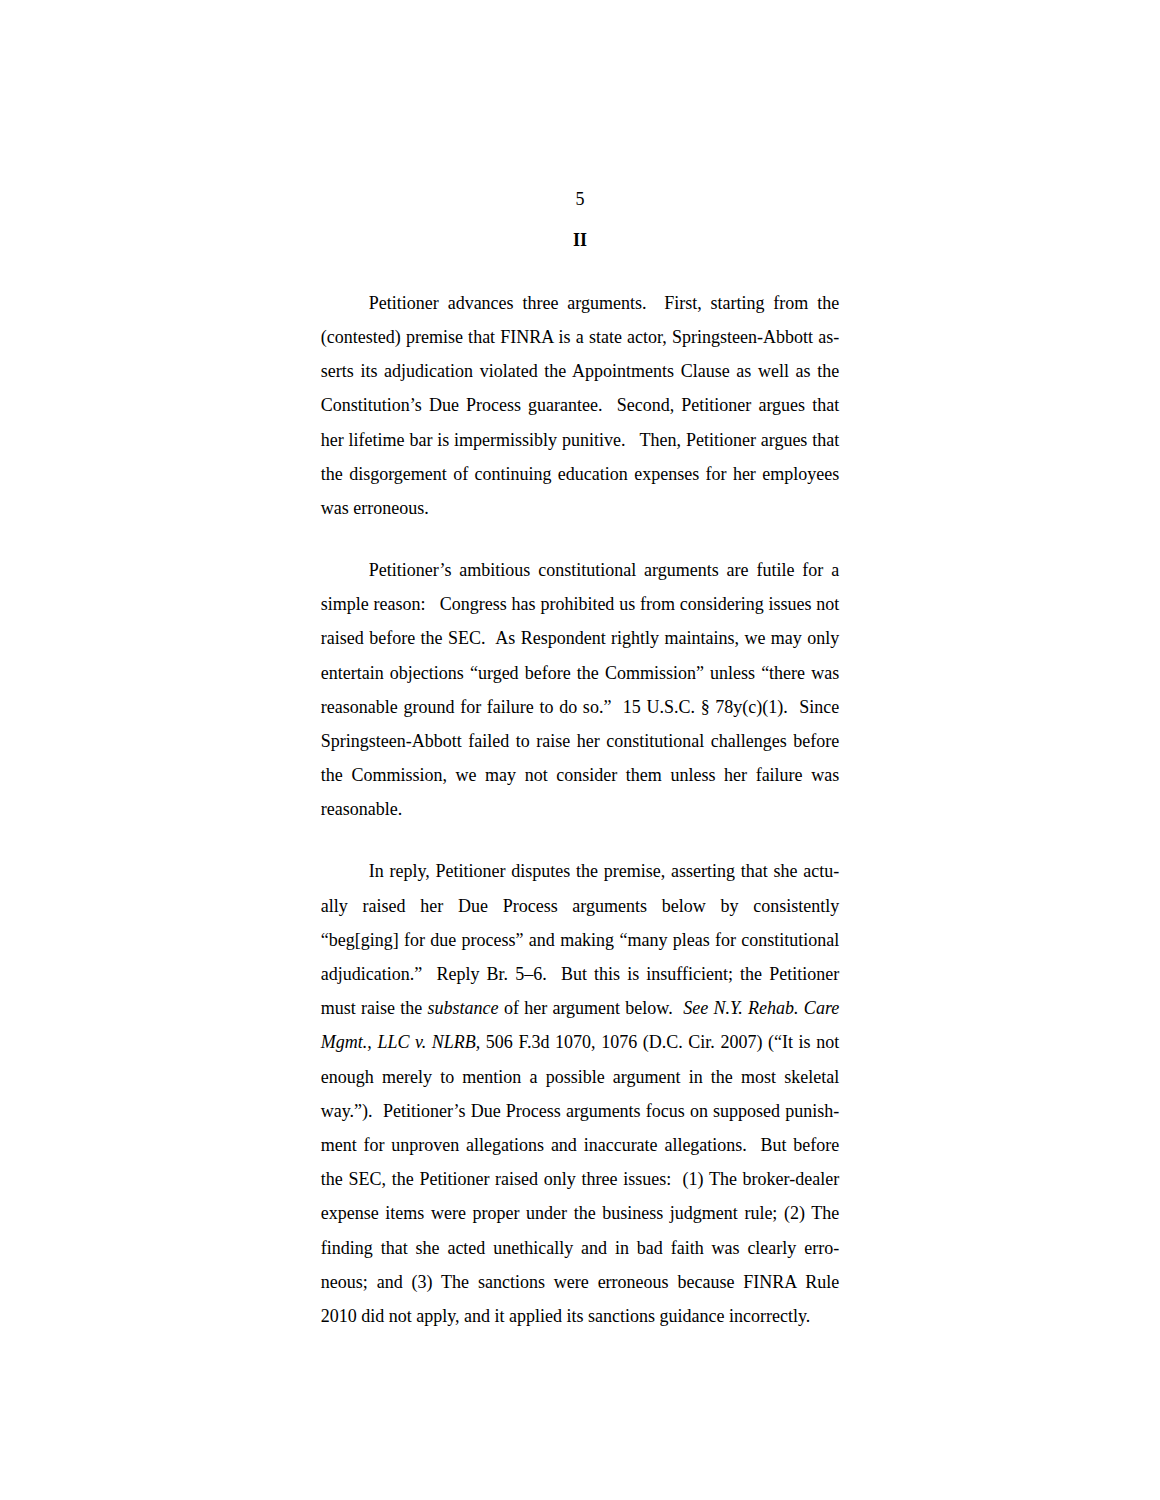5
II
Petitioner advances three arguments. First, starting from the (contested) premise that FINRA is a state actor, Springsteen-Abbott asserts its adjudication violated the Appointments Clause as well as the Constitution’s Due Process guarantee. Second, Petitioner argues that her lifetime bar is impermissibly punitive. Then, Petitioner argues that the disgorgement of continuing education expenses for her employees was erroneous.
Petitioner’s ambitious constitutional arguments are futile for a simple reason: Congress has prohibited us from considering issues not raised before the SEC. As Respondent rightly maintains, we may only entertain objections “urged before the Commission” unless “there was reasonable ground for failure to do so.” 15 U.S.C. § 78y(c)(1). Since Springsteen-Abbott failed to raise her constitutional challenges before the Commission, we may not consider them unless her failure was reasonable.
In reply, Petitioner disputes the premise, asserting that she actually raised her Due Process arguments below by consistently “beg[ging] for due process” and making “many pleas for constitutional adjudication.” Reply Br. 5–6. But this is insufficient; the Petitioner must raise the substance of her argument below. See N.Y. Rehab. Care Mgmt., LLC v. NLRB, 506 F.3d 1070, 1076 (D.C. Cir. 2007) (“It is not enough merely to mention a possible argument in the most skeletal way.”). Petitioner’s Due Process arguments focus on supposed punishment for unproven allegations and inaccurate allegations. But before the SEC, the Petitioner raised only three issues: (1) The broker-dealer expense items were proper under the business judgment rule; (2) The finding that she acted unethically and in bad faith was clearly erroneous; and (3) The sanctions were erroneous because FINRA Rule 2010 did not apply, and it applied its sanctions guidance incorrectly.